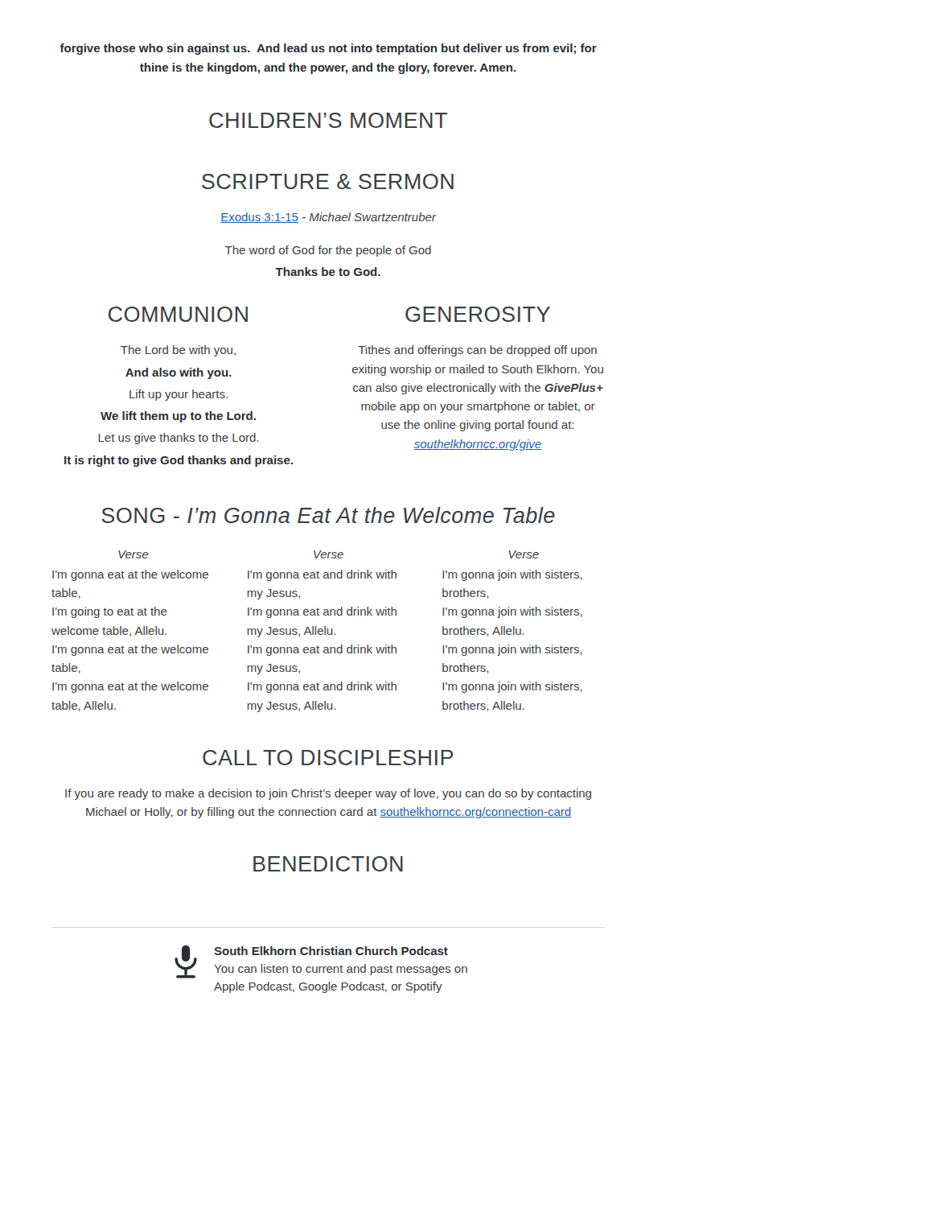forgive those who sin against us. And lead us not into temptation but deliver us from evil; for thine is the kingdom, and the power, and the glory, forever. Amen.
CHILDREN’S MOMENT
SCRIPTURE & SERMON
Exodus 3:1-15 - Michael Swartzentruber
The word of God for the people of God
Thanks be to God.
COMMUNION
The Lord be with you,
And also with you.
Lift up your hearts.
We lift them up to the Lord.
Let us give thanks to the Lord.
It is right to give God thanks and praise.
GENEROSITY
Tithes and offerings can be dropped off upon exiting worship or mailed to South Elkhorn. You can also give electronically with the GivePlus+ mobile app on your smartphone or tablet, or use the online giving portal found at: southelkhorncc.org/give
SONG - I’m Gonna Eat At the Welcome Table
Verse
I'm gonna eat at the welcome table, I'm going to eat at the welcome table, Allelu. I'm gonna eat at the welcome table, I'm gonna eat at the welcome table, Allelu.
Verse
I'm gonna eat and drink with my Jesus, I'm gonna eat and drink with my Jesus, Allelu. I'm gonna eat and drink with my Jesus, I'm gonna eat and drink with my Jesus, Allelu.
Verse
I'm gonna join with sisters, brothers, I'm gonna join with sisters, brothers, Allelu. I'm gonna join with sisters, brothers, I'm gonna join with sisters, brothers, Allelu.
CALL TO DISCIPLESHIP
If you are ready to make a decision to join Christ’s deeper way of love, you can do so by contacting Michael or Holly, or by filling out the connection card at southelkhorncc.org/connection-card
BENEDICTION
South Elkhorn Christian Church Podcast
You can listen to current and past messages on
Apple Podcast, Google Podcast, or Spotify